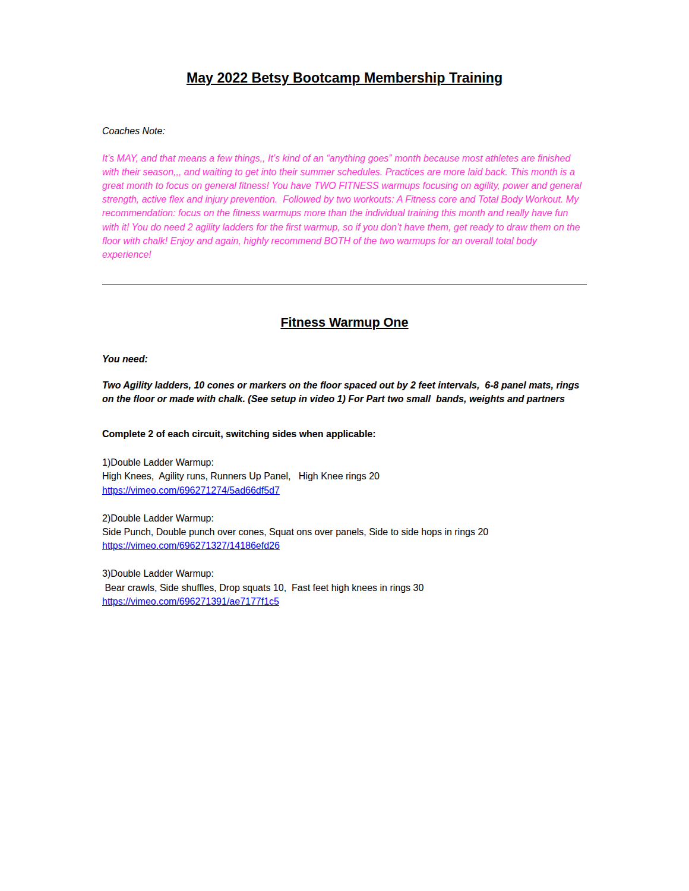May 2022 Betsy Bootcamp Membership Training
Coaches Note:
It’s MAY, and that means a few things,, It’s kind of an “anything goes” month because most athletes are finished with their season,,, and waiting to get into their summer schedules. Practices are more laid back. This month is a great month to focus on general fitness! You have TWO FITNESS warmups focusing on agility, power and general strength, active flex and injury prevention. Followed by two workouts: A Fitness core and Total Body Workout. My recommendation: focus on the fitness warmups more than the individual training this month and really have fun with it! You do need 2 agility ladders for the first warmup, so if you don’t have them, get ready to draw them on the floor with chalk! Enjoy and again, highly recommend BOTH of the two warmups for an overall total body experience!
Fitness Warmup One
You need:
Two Agility ladders, 10 cones or markers on the floor spaced out by 2 feet intervals, 6-8 panel mats, rings on the floor or made with chalk. (See setup in video 1) For Part two small bands, weights and partners
Complete 2 of each circuit, switching sides when applicable:
1)Double Ladder Warmup:
High Knees, Agility runs, Runners Up Panel, High Knee rings 20
https://vimeo.com/696271274/5ad66df5d7
2)Double Ladder Warmup:
Side Punch, Double punch over cones, Squat ons over panels, Side to side hops in rings 20
https://vimeo.com/696271327/14186efd26
3)Double Ladder Warmup:
Bear crawls, Side shuffles, Drop squats 10, Fast feet high knees in rings 30
https://vimeo.com/696271391/ae7177f1c5